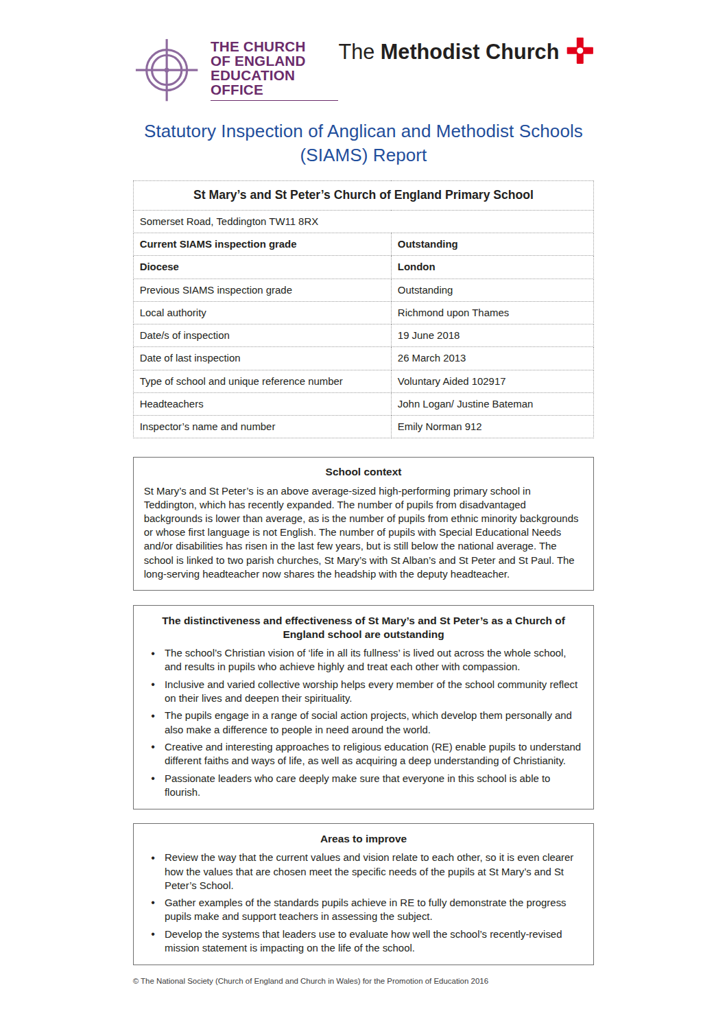The Church of England Education Office
The Methodist Church
Statutory Inspection of Anglican and Methodist Schools (SIAMS) Report
| St Mary’s and St Peter’s Church of England Primary School |
| Somerset Road, Teddington TW11 8RX |
| Current SIAMS inspection grade | Outstanding |
| Diocese | London |
| Previous SIAMS inspection grade | Outstanding |
| Local authority | Richmond upon Thames |
| Date/s of inspection | 19 June 2018 |
| Date of last inspection | 26 March 2013 |
| Type of school and unique reference number | Voluntary Aided 102917 |
| Headteachers | John Logan/ Justine Bateman |
| Inspector’s name and number | Emily Norman 912 |
School context
St Mary’s and St Peter’s is an above average-sized high-performing primary school in Teddington, which has recently expanded. The number of pupils from disadvantaged backgrounds is lower than average, as is the number of pupils from ethnic minority backgrounds or whose first language is not English. The number of pupils with Special Educational Needs and/or disabilities has risen in the last few years, but is still below the national average. The school is linked to two parish churches, St Mary’s with St Alban’s and St Peter and St Paul. The long-serving headteacher now shares the headship with the deputy headteacher.
The distinctiveness and effectiveness of St Mary’s and St Peter’s as a Church of England school are outstanding
The school’s Christian vision of ‘life in all its fullness’ is lived out across the whole school, and results in pupils who achieve highly and treat each other with compassion.
Inclusive and varied collective worship helps every member of the school community reflect on their lives and deepen their spirituality.
The pupils engage in a range of social action projects, which develop them personally and also make a difference to people in need around the world.
Creative and interesting approaches to religious education (RE) enable pupils to understand different faiths and ways of life, as well as acquiring a deep understanding of Christianity.
Passionate leaders who care deeply make sure that everyone in this school is able to flourish.
Areas to improve
Review the way that the current values and vision relate to each other, so it is even clearer how the values that are chosen meet the specific needs of the pupils at St Mary’s and St Peter’s School.
Gather examples of the standards pupils achieve in RE to fully demonstrate the progress pupils make and support teachers in assessing the subject.
Develop the systems that leaders use to evaluate how well the school’s recently-revised mission statement is impacting on the life of the school.
© The National Society (Church of England and Church in Wales) for the Promotion of Education 2016